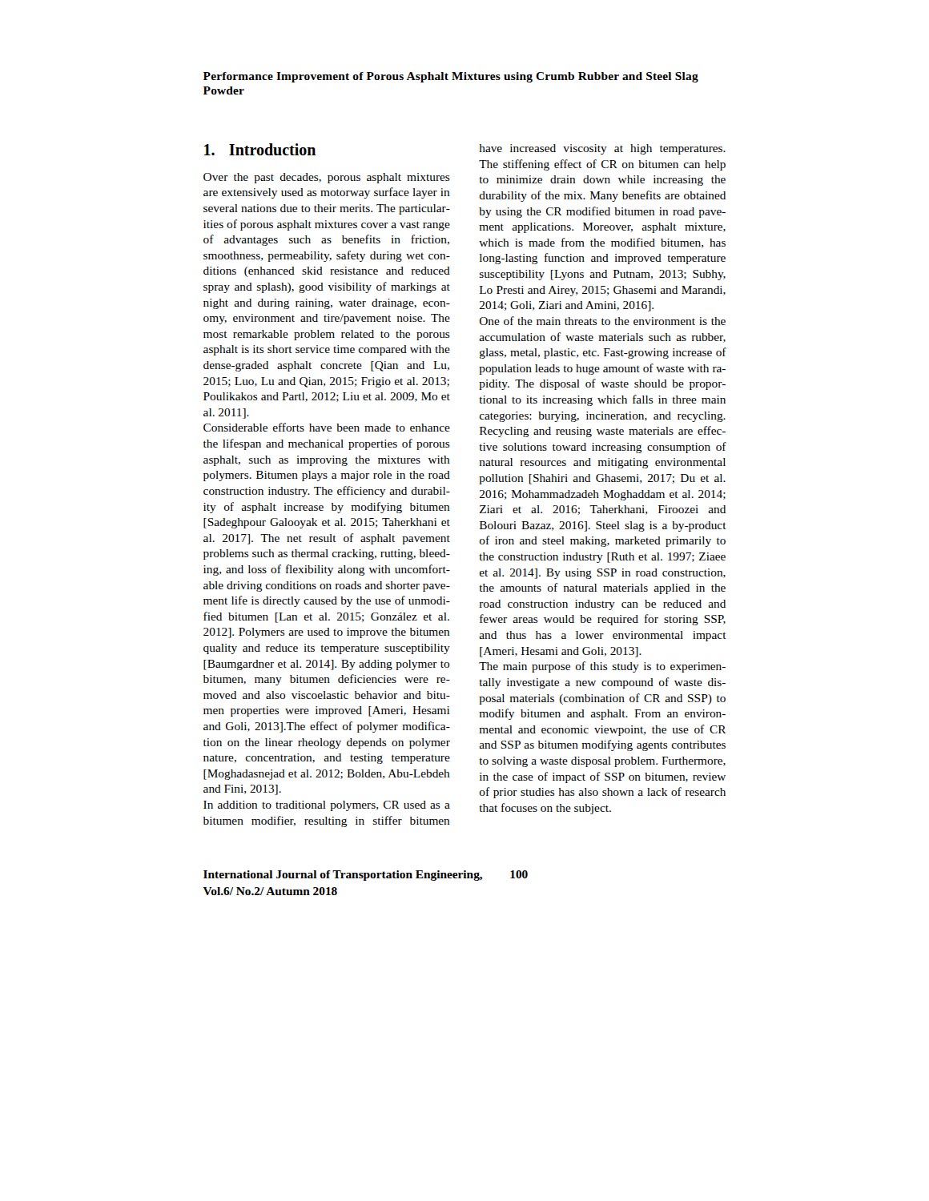Performance Improvement of Porous Asphalt Mixtures using Crumb Rubber and Steel Slag Powder
1. Introduction
Over the past decades, porous asphalt mixtures are extensively used as motorway surface layer in several nations due to their merits. The particularities of porous asphalt mixtures cover a vast range of advantages such as benefits in friction, smoothness, permeability, safety during wet conditions (enhanced skid resistance and reduced spray and splash), good visibility of markings at night and during raining, water drainage, economy, environment and tire/pavement noise. The most remarkable problem related to the porous asphalt is its short service time compared with the dense-graded asphalt concrete [Qian and Lu, 2015; Luo, Lu and Qian, 2015; Frigio et al. 2013; Poulikakos and Partl, 2012; Liu et al. 2009, Mo et al. 2011].
Considerable efforts have been made to enhance the lifespan and mechanical properties of porous asphalt, such as improving the mixtures with polymers. Bitumen plays a major role in the road construction industry. The efficiency and durability of asphalt increase by modifying bitumen [Sadeghpour Galooyak et al. 2015; Taherkhani et al. 2017]. The net result of asphalt pavement problems such as thermal cracking, rutting, bleeding, and loss of flexibility along with uncomfortable driving conditions on roads and shorter pavement life is directly caused by the use of unmodified bitumen [Lan et al. 2015; González et al. 2012]. Polymers are used to improve the bitumen quality and reduce its temperature susceptibility [Baumgardner et al. 2014]. By adding polymer to bitumen, many bitumen deficiencies were removed and also viscoelastic behavior and bitumen properties were improved [Ameri, Hesami and Goli, 2013].The effect of polymer modification on the linear rheology depends on polymer nature, concentration, and testing temperature [Moghadasnejad et al. 2012; Bolden, Abu-Lebdeh and Fini, 2013].
In addition to traditional polymers, CR used as a bitumen modifier, resulting in stiffer bitumen have increased viscosity at high temperatures. The stiffening effect of CR on bitumen can help to minimize drain down while increasing the durability of the mix. Many benefits are obtained by using the CR modified bitumen in road pavement applications. Moreover, asphalt mixture, which is made from the modified bitumen, has long-lasting function and improved temperature susceptibility [Lyons and Putnam, 2013; Subhy, Lo Presti and Airey, 2015; Ghasemi and Marandi, 2014; Goli, Ziari and Amini, 2016].
One of the main threats to the environment is the accumulation of waste materials such as rubber, glass, metal, plastic, etc. Fast-growing increase of population leads to huge amount of waste with rapidity. The disposal of waste should be proportional to its increasing which falls in three main categories: burying, incineration, and recycling. Recycling and reusing waste materials are effective solutions toward increasing consumption of natural resources and mitigating environmental pollution [Shahiri and Ghasemi, 2017; Du et al. 2016; Mohammadzadeh Moghaddam et al. 2014; Ziari et al. 2016; Taherkhani, Firoozei and Bolouri Bazaz, 2016]. Steel slag is a by-product of iron and steel making, marketed primarily to the construction industry [Ruth et al. 1997; Ziaee et al. 2014]. By using SSP in road construction, the amounts of natural materials applied in the road construction industry can be reduced and fewer areas would be required for storing SSP, and thus has a lower environmental impact [Ameri, Hesami and Goli, 2013].
The main purpose of this study is to experimentally investigate a new compound of waste disposal materials (combination of CR and SSP) to modify bitumen and asphalt. From an environmental and economic viewpoint, the use of CR and SSP as bitumen modifying agents contributes to solving a waste disposal problem. Furthermore, in the case of impact of SSP on bitumen, review of prior studies has also shown a lack of research that focuses on the subject.
International Journal of Transportation Engineering,100
Vol.6/ No.2/ Autumn 2018